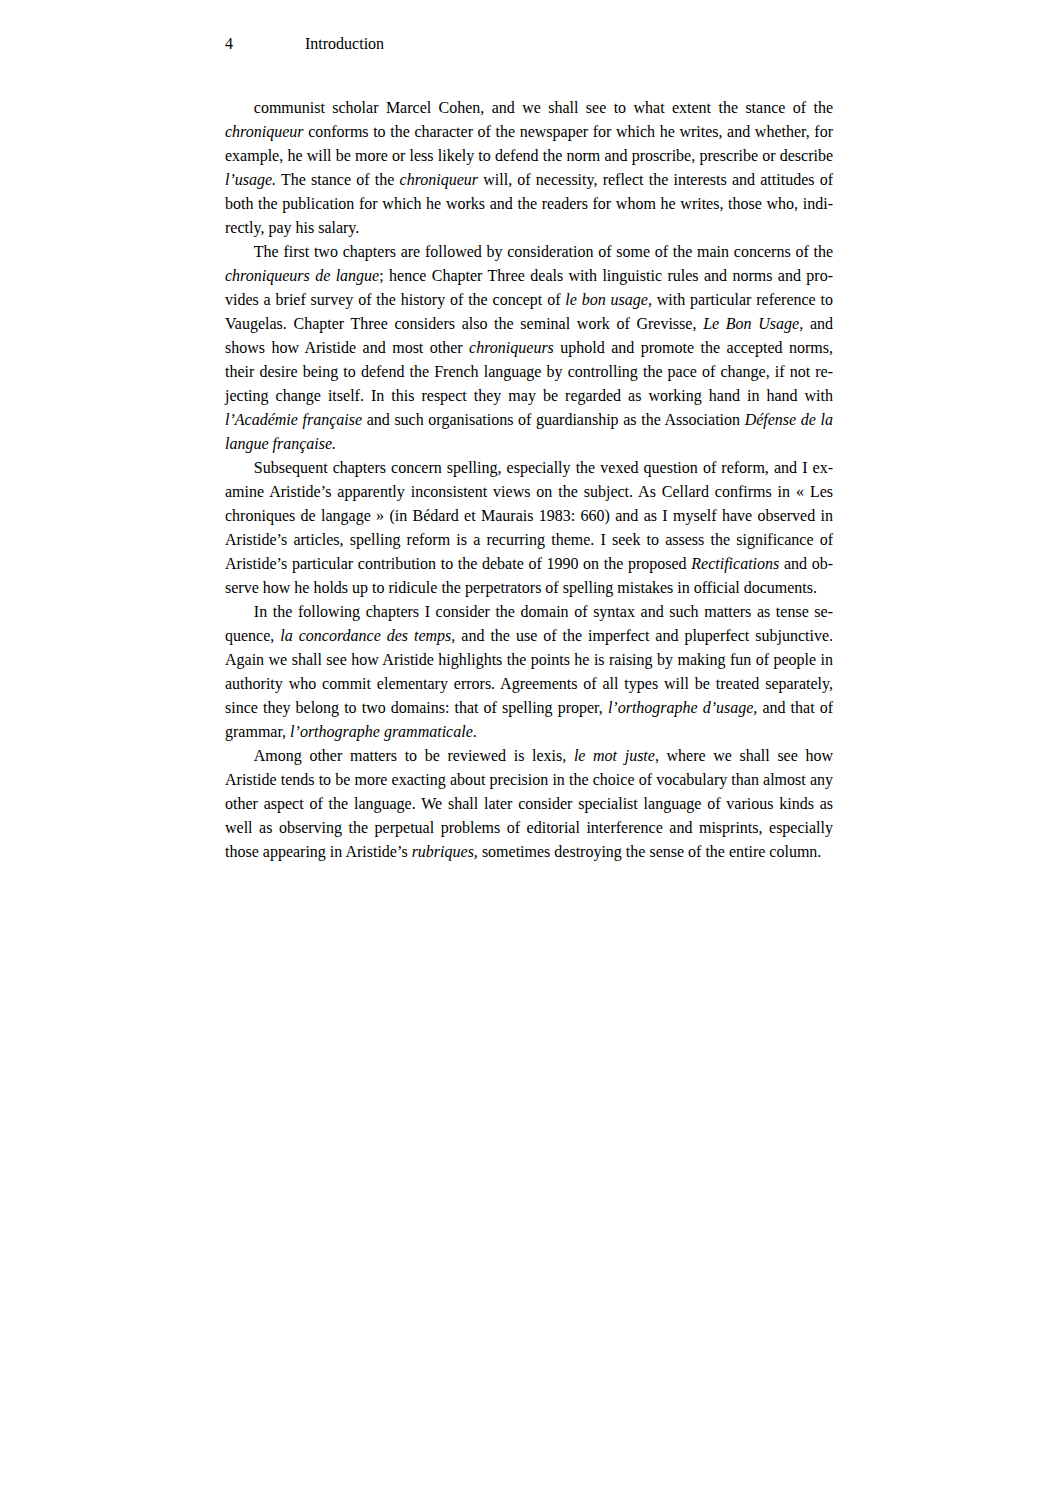4 Introduction
communist scholar Marcel Cohen, and we shall see to what extent the stance of the chroniqueur conforms to the character of the newspaper for which he writes, and whether, for example, he will be more or less likely to defend the norm and proscribe, prescribe or describe l’usage. The stance of the chroniqueur will, of necessity, reflect the interests and attitudes of both the publication for which he works and the readers for whom he writes, those who, indirectly, pay his salary.
The first two chapters are followed by consideration of some of the main concerns of the chroniqueurs de langue; hence Chapter Three deals with linguistic rules and norms and provides a brief survey of the history of the concept of le bon usage, with particular reference to Vaugelas. Chapter Three considers also the seminal work of Grevisse, Le Bon Usage, and shows how Aristide and most other chroniqueurs uphold and promote the accepted norms, their desire being to defend the French language by controlling the pace of change, if not rejecting change itself. In this respect they may be regarded as working hand in hand with l’Académie française and such organisations of guardianship as the Association Défense de la langue française.
Subsequent chapters concern spelling, especially the vexed question of reform, and I examine Aristide’s apparently inconsistent views on the subject. As Cellard confirms in « Les chroniques de langage » (in Bédard et Maurais 1983: 660) and as I myself have observed in Aristide’s articles, spelling reform is a recurring theme. I seek to assess the significance of Aristide’s particular contribution to the debate of 1990 on the proposed Rectifications and observe how he holds up to ridicule the perpetrators of spelling mistakes in official documents.
In the following chapters I consider the domain of syntax and such matters as tense sequence, la concordance des temps, and the use of the imperfect and pluperfect subjunctive. Again we shall see how Aristide highlights the points he is raising by making fun of people in authority who commit elementary errors. Agreements of all types will be treated separately, since they belong to two domains: that of spelling proper, l’orthographe d’usage, and that of grammar, l’orthographe grammaticale.
Among other matters to be reviewed is lexis, le mot juste, where we shall see how Aristide tends to be more exacting about precision in the choice of vocabulary than almost any other aspect of the language. We shall later consider specialist language of various kinds as well as observing the perpetual problems of editorial interference and misprints, especially those appearing in Aristide’s rubriques, sometimes destroying the sense of the entire column.